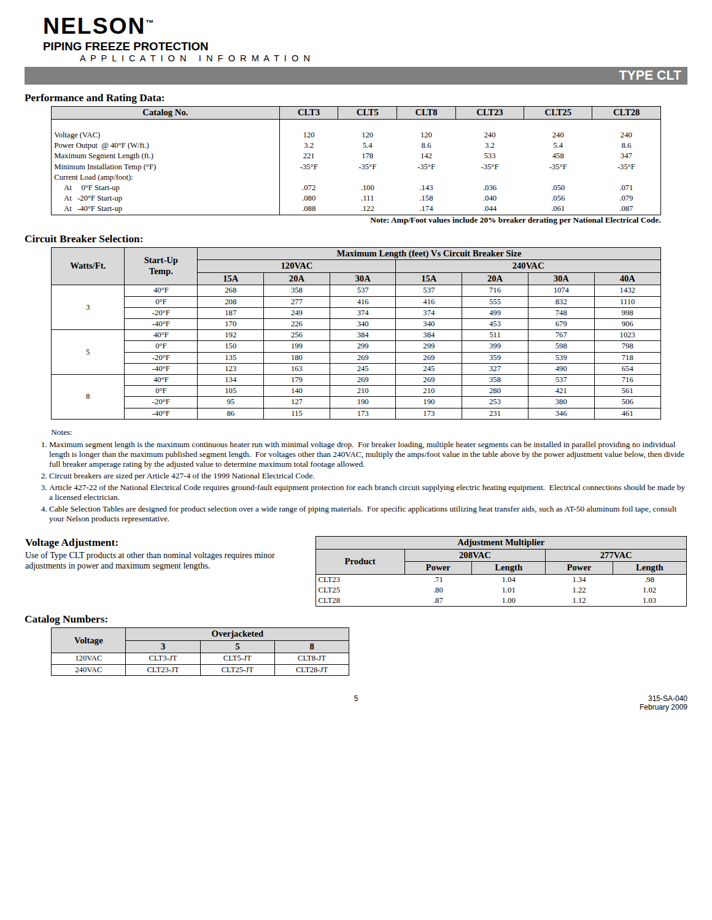NELSON™
PIPING FREEZE PROTECTION
A P P L I C A T I O N I N F O R M A T I O N
TYPE CLT
Performance and Rating Data:
| Catalog No. | CLT3 | CLT5 | CLT8 | CLT23 | CLT25 | CLT28 |
| --- | --- | --- | --- | --- | --- | --- |
| Voltage (VAC) | 120 | 120 | 120 | 240 | 240 | 240 |
| Power Output @ 40°F (W/ft.) | 3.2 | 5.4 | 8.6 | 3.2 | 5.4 | 8.6 |
| Maximum Segment Length (ft.) | 221 | 178 | 142 | 533 | 458 | 347 |
| Minimum Installation Temp (°F) | -35°F | -35°F | -35°F | -35°F | -35°F | -35°F |
| Current Load (amp/foot): | | | | | | |
| At 0°F Start-up | .072 | .100 | .143 | .036 | .050 | .071 |
| At -20°F Start-up | .080 | .111 | .158 | .040 | .056 | .079 |
| At -40°F Start-up | .088 | .122 | .174 | .044 | .061 | .087 |
Note: Amp/Foot values include 20% breaker derating per National Electrical Code.
Circuit Breaker Selection:
| Watts/Ft. | Start-Up Temp. | Maximum Length (feet) Vs Circuit Breaker Size |
| --- | --- | --- |
| 120VAC | 240VAC |
| 15A | 20A | 30A | 15A | 20A | 30A | 40A |
| 3 | 40°F | 268 | 358 | 537 | 537 | 716 | 1074 | 1432 |
| 0°F | 208 | 277 | 416 | 416 | 555 | 832 | 1110 |
| -20°F | 187 | 249 | 374 | 374 | 499 | 748 | 998 |
| -40°F | 170 | 226 | 340 | 340 | 453 | 679 | 906 |
| 5 | 40°F | 192 | 256 | 384 | 384 | 511 | 767 | 1023 |
| 0°F | 150 | 199 | 299 | 299 | 399 | 598 | 798 |
| -20°F | 135 | 180 | 269 | 269 | 359 | 539 | 718 |
| -40°F | 123 | 163 | 245 | 245 | 327 | 490 | 654 |
| 8 | 40°F | 134 | 179 | 269 | 269 | 358 | 537 | 716 |
| 0°F | 105 | 140 | 210 | 210 | 280 | 421 | 561 |
| -20°F | 95 | 127 | 190 | 190 | 253 | 380 | 506 |
| -40°F | 86 | 115 | 173 | 173 | 231 | 346 | 461 |
Notes:
Maximum segment length is the maximum continuous heater run with minimal voltage drop. For breaker loading, multiple heater segments can be installed in parallel providing no individual length is longer than the maximum published segment length. For voltages other than 240VAC, multiply the amps/foot value in the table above by the power adjustment value below, then divide full breaker amperage rating by the adjusted value to determine maximum total footage allowed.
Circuit breakers are sized per Article 427-4 of the 1999 National Electrical Code.
Article 427-22 of the National Electrical Code requires ground-fault equipment protection for each branch circuit supplying electric heating equipment. Electrical connections should be made by a licensed electrician.
Cable Selection Tables are designed for product selection over a wide range of piping materials. For specific applications utilizing heat transfer aids, such as AT-50 aluminum foil tape, consult your Nelson products representative.
| Voltage Adjustment: Use of Type CLT products at other than nominal voltages requires minor adjustments in power and maximum segment lengths. | / Adjustment Multiplier / / --- / / Product / 208VAC / 277VAC / / Power / Length / Power / Length / / CLT23 / .71 / 1.04 / 1.34 / .98 / / CLT25 / .80 / 1.01 / 1.22 / 1.02 / / CLT28 / .87 / 1.00 / 1.12 / 1.03 / |
Catalog Numbers:
| Voltage | Overjacketed |
| --- | --- |
| 3 | 5 | 8 |
| 120VAC | CLT3-JT | CLT5-JT | CLT8-JT |
| 240VAC | CLT23-JT | CLT25-JT | CLT28-JT |
5
315-SA-040
February 2009